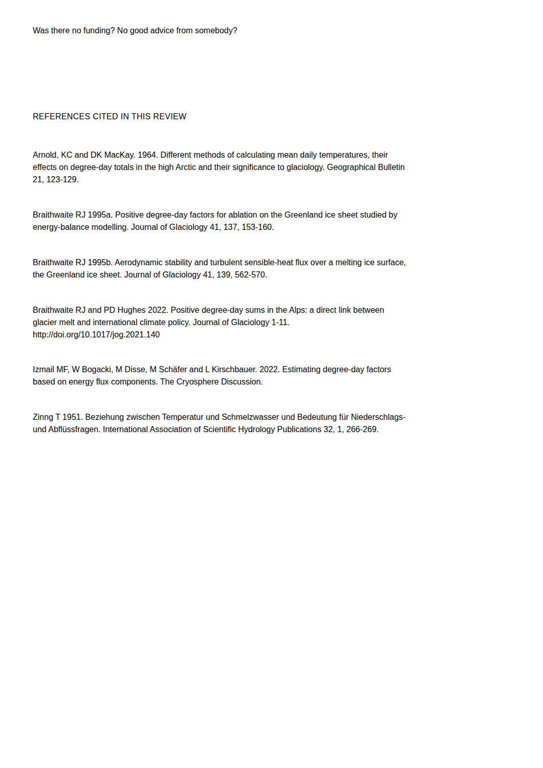Was there no funding? No good advice from somebody?
REFERENCES CITED IN THIS REVIEW
Arnold, KC and DK MacKay. 1964. Different methods of calculating mean daily temperatures, their effects on degree-day totals in the high Arctic and their significance to glaciology. Geographical Bulletin 21, 123-129.
Braithwaite RJ 1995a. Positive degree-day factors for ablation on the Greenland ice sheet studied by energy-balance modelling. Journal of Glaciology 41, 137, 153-160.
Braithwaite RJ 1995b. Aerodynamic stability and turbulent sensible-heat flux over a melting ice surface, the Greenland ice sheet. Journal of Glaciology 41, 139, 562-570.
Braithwaite RJ and PD Hughes 2022. Positive degree-day sums in the Alps: a direct link between glacier melt and international climate policy. Journal of Glaciology 1-11. http://doi.org/10.1017/jog.2021.140
Izmail MF, W Bogacki, M Disse, M Schäfer and L Kirschbauer. 2022. Estimating degree-day factors based on energy flux components. The Cryosphere Discussion.
Zinng T 1951. Beziehung zwischen Temperatur und Schmelzwasser und Bedeutung für Niederschlags- und Abflüssfragen. International Association of Scientific Hydrology Publications 32, 1, 266-269.